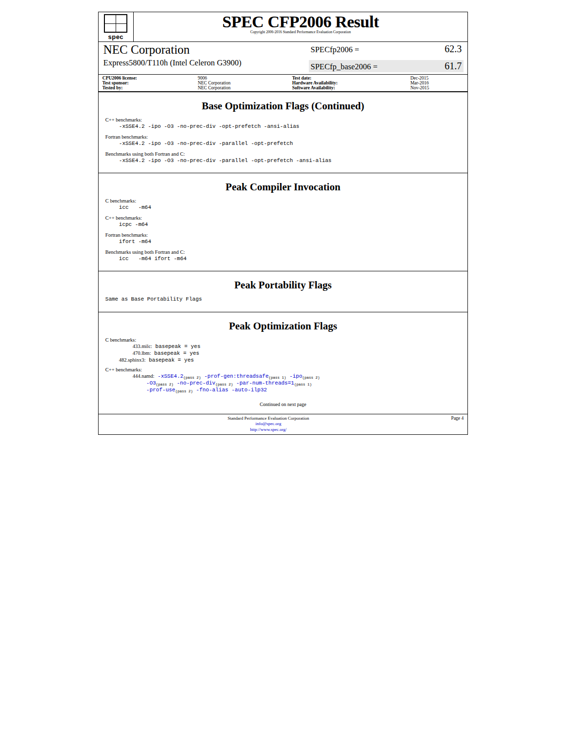spec
SPEC CFP2006 Result
Copyright 2006-2016 Standard Performance Evaluation Corporation
NEC Corporation
Express5800/T110h (Intel Celeron G3900)
SPECfp2006 = 62.3
SPECfp_base2006 = 61.7
| CPU2006 license: | 9006 |
| Test sponsor: | NEC Corporation |
| Tested by: | NEC Corporation |
| Test date: | Dec-2015 |
| Hardware Availability: | Mar-2016 |
| Software Availability: | Nov-2015 |
Base Optimization Flags (Continued)
C++ benchmarks:
-xSSE4.2 -ipo -O3 -no-prec-div -opt-prefetch -ansi-alias
Fortran benchmarks:
-xSSE4.2 -ipo -O3 -no-prec-div -parallel -opt-prefetch
Benchmarks using both Fortran and C:
-xSSE4.2 -ipo -O3 -no-prec-div -parallel -opt-prefetch -ansi-alias
Peak Compiler Invocation
C benchmarks:
icc   -m64
C++ benchmarks:
icpc -m64
Fortran benchmarks:
ifort -m64
Benchmarks using both Fortran and C:
icc   -m64 ifort -m64
Peak Portability Flags
Same as Base Portability Flags
Peak Optimization Flags
C benchmarks:
433.milc: basepeak = yes
470.lbm: basepeak = yes
482.sphinx3: basepeak = yes
C++ benchmarks:
444.namd: -xSSE4.2(pass 2) -prof-gen:threadsafe(pass 1) -ipo(pass 2)
-O3(pass 2) -no-prec-div(pass 2) -par-num-threads=1(pass 1)
-prof-use(pass 2) -fno-alias -auto-ilp32
Continued on next page
Standard Performance Evaluation Corporation
info@spec.org
http://www.spec.org/
Page 4